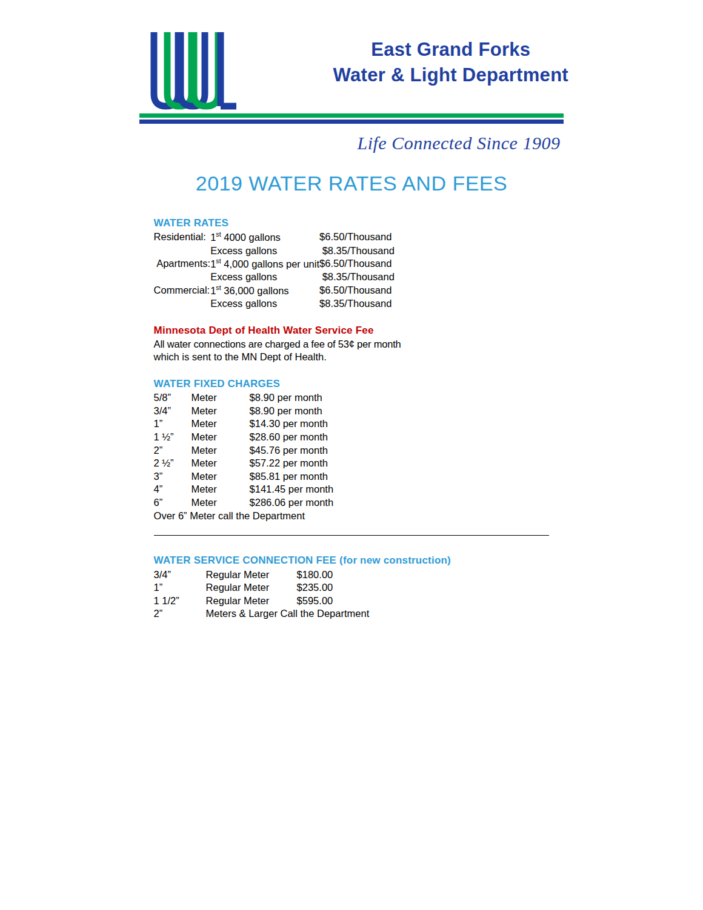East Grand Forks
Water & Light Department
Life Connected Since 1909
2019 WATER RATES AND FEES
WATER RATES
| Residential: | 1 st 4000 gallons | $6.50/Thousand |
| | Excess gallons | $8.35/Thousand |
| Apartments: | 1 st 4,000 gallons per unit | $6.50/Thousand |
| | Excess gallons | $8.35/Thousand |
| Commercial: | 1 st 36,000 gallons | $6.50/Thousand |
| | Excess gallons | $8.35/Thousand |
Minnesota Dept of Health Water Service Fee
All water connections are charged a fee of 53¢ per month
which is sent to the MN Dept of Health.
WATER FIXED CHARGES
| 5/8” | Meter | $8.90 per month |
| 3/4” | Meter | $8.90 per month |
| 1” | Meter | $14.30 per month |
| 1 ½” | Meter | $28.60 per month |
| 2” | Meter | $45.76 per month |
| 2 ½” | Meter | $57.22 per month |
| 3” | Meter | $85.81 per month |
| 4” | Meter | $141.45 per month |
| 6” | Meter | $286.06 per month |
Over 6” Meter call the Department
WATER SERVICE CONNECTION FEE (for new construction)
| 3/4” | Regular Meter | $180.00 |
| 1” | Regular Meter | $235.00 |
| 1 1/2” | Regular Meter | $595.00 |
| 2” | Meters & Larger Call the Department |